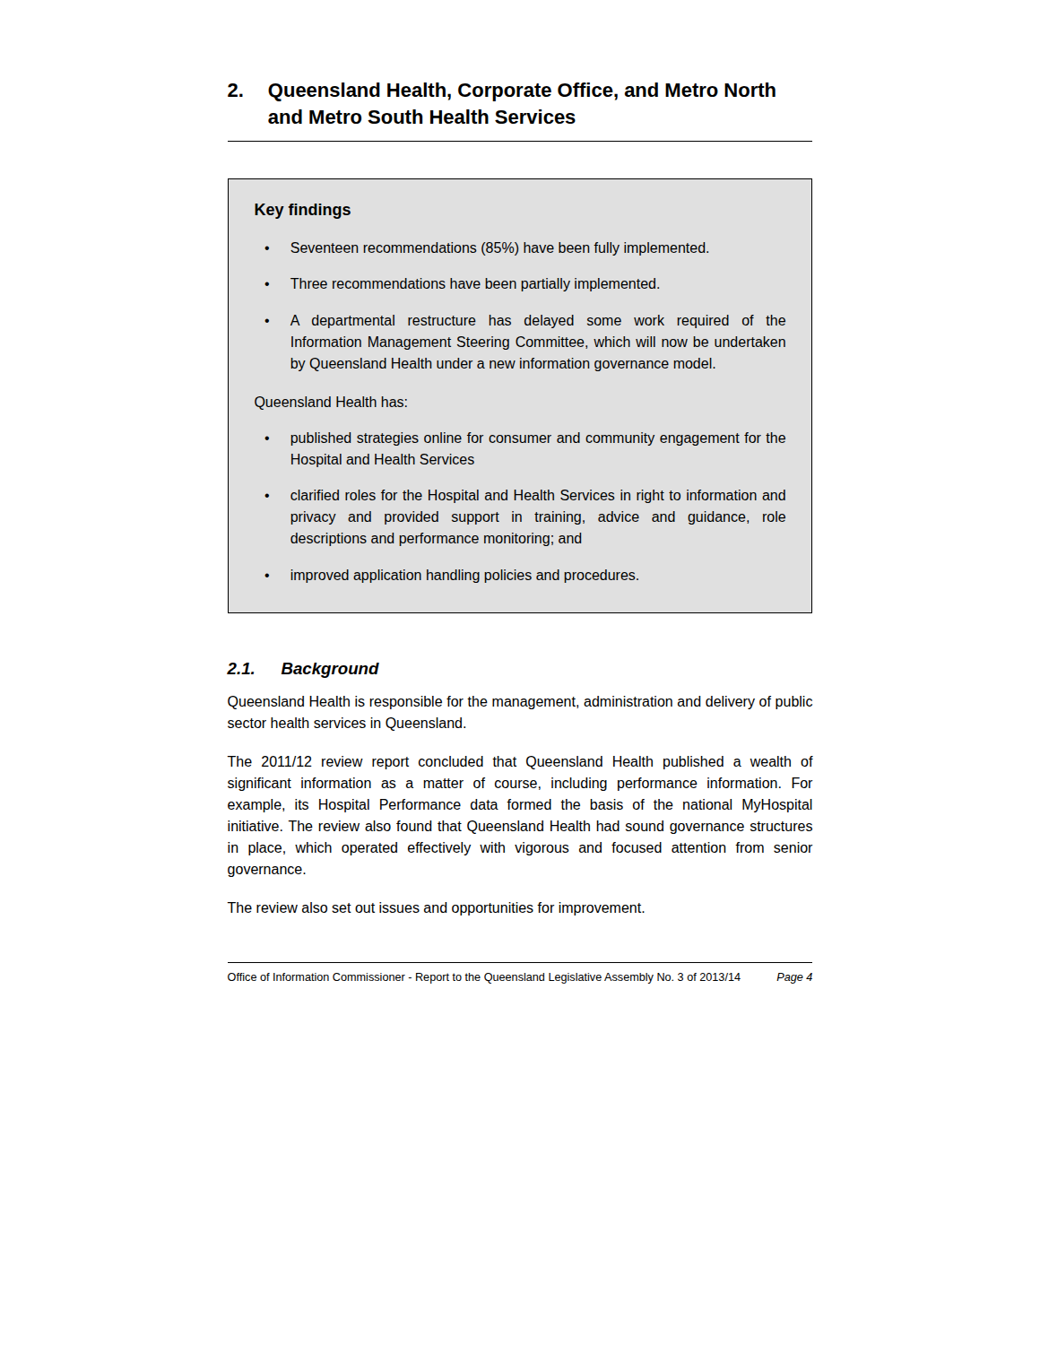2. Queensland Health, Corporate Office, and Metro North and Metro South Health Services
Key findings
Seventeen recommendations (85%) have been fully implemented.
Three recommendations have been partially implemented.
A departmental restructure has delayed some work required of the Information Management Steering Committee, which will now be undertaken by Queensland Health under a new information governance model.
Queensland Health has:
published strategies online for consumer and community engagement for the Hospital and Health Services
clarified roles for the Hospital and Health Services in right to information and privacy and provided support in training, advice and guidance, role descriptions and performance monitoring; and
improved application handling policies and procedures.
2.1. Background
Queensland Health is responsible for the management, administration and delivery of public sector health services in Queensland.
The 2011/12 review report concluded that Queensland Health published a wealth of significant information as a matter of course, including performance information. For example, its Hospital Performance data formed the basis of the national MyHospital initiative. The review also found that Queensland Health had sound governance structures in place, which operated effectively with vigorous and focused attention from senior governance.
The review also set out issues and opportunities for improvement.
Office of Information Commissioner - Report to the Queensland Legislative Assembly No. 3 of 2013/14 Page 4